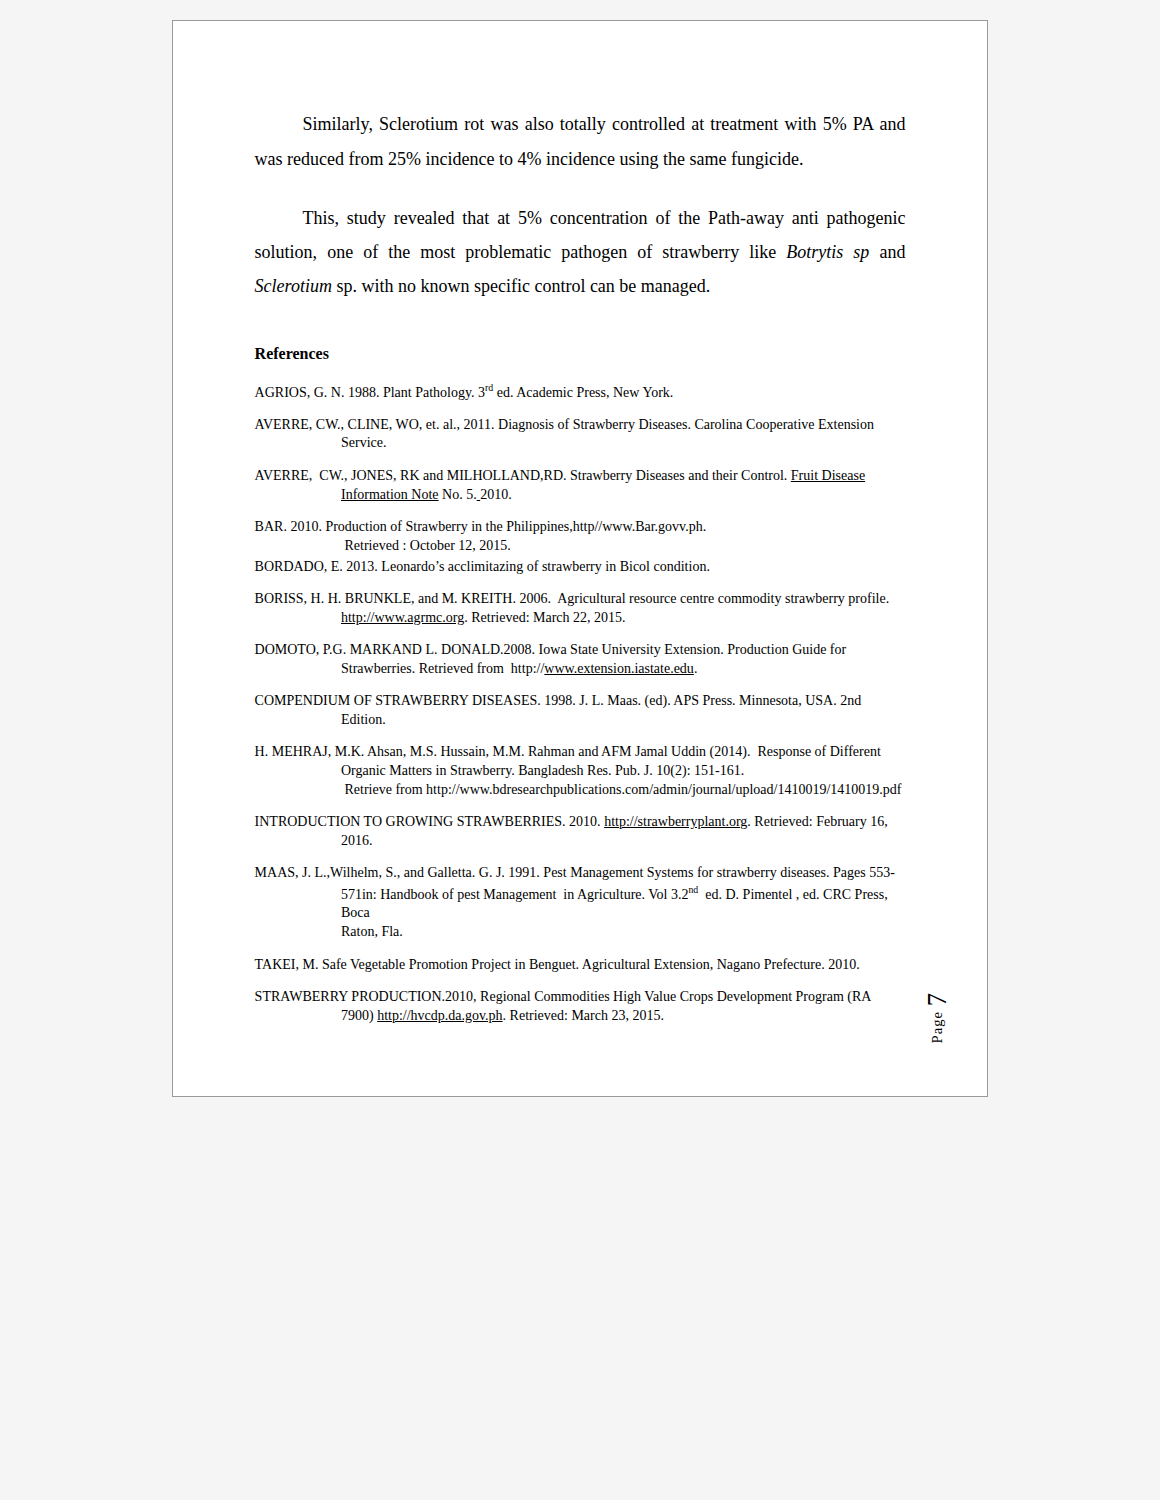Similarly, Sclerotium rot was also totally controlled at treatment with 5% PA and was reduced from 25% incidence to 4% incidence using the same fungicide.
This, study revealed that at 5% concentration of the Path-away anti pathogenic solution, one of the most problematic pathogen of strawberry like Botrytis sp and Sclerotium sp. with no known specific control can be managed.
References
AGRIOS, G. N. 1988. Plant Pathology. 3rd ed. Academic Press, New York.
AVERRE, CW., CLINE, WO, et. al., 2011. Diagnosis of Strawberry Diseases. Carolina Cooperative Extension Service.
AVERRE, CW., JONES, RK and MILHOLLAND,RD. Strawberry Diseases and their Control. Fruit Disease Information Note No. 5. 2010.
BAR. 2010. Production of Strawberry in the Philippines,http//www.Bar.govv.ph. Retrieved : October 12, 2015.
BORDADO, E. 2013. Leonardo’s acclimitazing of strawberry in Bicol condition.
BORISS, H. H. BRUNKLE, and M. KREITH. 2006. Agricultural resource centre commodity strawberry profile. http://www.agrmc.org. Retrieved: March 22, 2015.
DOMOTO, P.G. MARKAND L. DONALD.2008. Iowa State University Extension. Production Guide for Strawberries. Retrieved from http://www.extension.iastate.edu.
COMPENDIUM OF STRAWBERRY DISEASES. 1998. J. L. Maas. (ed). APS Press. Minnesota, USA. 2nd Edition.
H. MEHRAJ, M.K. Ahsan, M.S. Hussain, M.M. Rahman and AFM Jamal Uddin (2014). Response of Different Organic Matters in Strawberry. Bangladesh Res. Pub. J. 10(2): 151-161. Retrieve from http://www.bdresearchpublications.com/admin/journal/upload/1410019/1410019.pdf
INTRODUCTION TO GROWING STRAWBERRIES. 2010. http://strawberryplant.org. Retrieved: February 16, 2016.
MAAS, J. L.,Wilhelm, S., and Galletta. G. J. 1991. Pest Management Systems for strawberry diseases. Pages 553- 571in: Handbook of pest Management in Agriculture. Vol 3.2nd ed. D. Pimentel , ed. CRC Press, Boca Raton, Fla.
TAKEI, M. Safe Vegetable Promotion Project in Benguet. Agricultural Extension, Nagano Prefecture. 2010.
STRAWBERRY PRODUCTION.2010, Regional Commodities High Value Crops Development Program (RA 7900) http://hvcdp.da.gov.ph. Retrieved: March 23, 2015.
Page 7